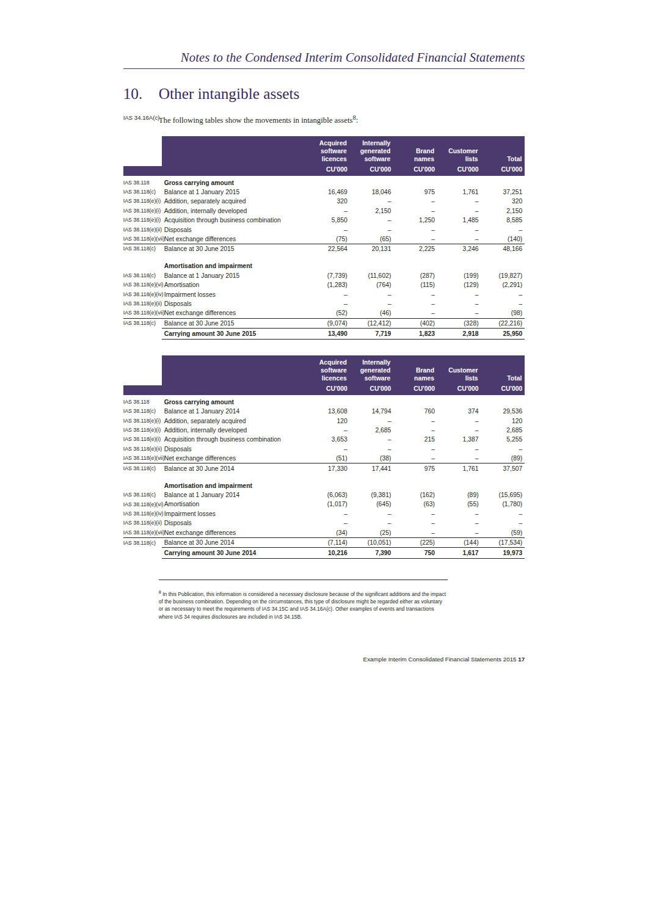Notes to the Condensed Interim Consolidated Financial Statements
10. Other intangible assets
IAS 34.16A(c) The following tables show the movements in intangible assets8:
| | | Acquired software licences | Internally generated software | Brand names | Customer lists | Total |
| --- | --- | --- | --- | --- | --- | --- |
| | | CU'000 | CU'000 | CU'000 | CU'000 | CU'000 |
| IAS 38.118 | Gross carrying amount | | | | | |
| IAS 38.118(c) | Balance at 1 January 2015 | 16,469 | 18,046 | 975 | 1,761 | 37,251 |
| IAS 38.118(e)(i) | Addition, separately acquired | 320 | – | – | – | 320 |
| IAS 38.118(e)(i) | Addition, internally developed | – | 2,150 | – | – | 2,150 |
| IAS 38.118(e)(i) | Acquisition through business combination | 5,850 | – | 1,250 | 1,485 | 8,585 |
| IAS 38.118(e)(ii) | Disposals | – | – | – | – | – |
| IAS 38.118(e)(vii) | Net exchange differences | (75) | (65) | – | – | (140) |
| IAS 38.118(c) | Balance at 30 June 2015 | 22,564 | 20,131 | 2,225 | 3,246 | 48,166 |
| | Amortisation and impairment | | | | | |
| IAS 38.118(c) | Balance at 1 January 2015 | (7,739) | (11,602) | (287) | (199) | (19,827) |
| IAS 38.118(e)(vi) | Amortisation | (1,283) | (764) | (115) | (129) | (2,291) |
| IAS 38.118(e)(iv) | Impairment losses | – | – | – | – | – |
| IAS 38.118(e)(ii) | Disposals | – | – | – | – | – |
| IAS 38.118(e)(vii) | Net exchange differences | (52) | (46) | – | – | (98) |
| IAS 38.118(c) | Balance at 30 June 2015 | (9,074) | (12,412) | (402) | (328) | (22,216) |
| | Carrying amount 30 June 2015 | 13,490 | 7,719 | 1,823 | 2,918 | 25,950 |
| | | Acquired software licences | Internally generated software | Brand names | Customer lists | Total |
| --- | --- | --- | --- | --- | --- | --- |
| | | CU'000 | CU'000 | CU'000 | CU'000 | CU'000 |
| IAS 38.118 | Gross carrying amount | | | | | |
| IAS 38.118(c) | Balance at 1 January 2014 | 13,608 | 14,794 | 760 | 374 | 29,536 |
| IAS 38.118(e)(i) | Addition, separately acquired | 120 | – | – | – | 120 |
| IAS 38.118(e)(i) | Addition, internally developed | – | 2,685 | – | – | 2,685 |
| IAS 38.118(e)(i) | Acquisition through business combination | 3,653 | – | 215 | 1,387 | 5,255 |
| IAS 38.118(e)(ii) | Disposals | – | – | – | – | – |
| IAS 38.118(e)(vii) | Net exchange differences | (51) | (38) | – | – | (89) |
| IAS 38.118(c) | Balance at 30 June 2014 | 17,330 | 17,441 | 975 | 1,761 | 37,507 |
| | Amortisation and impairment | | | | | |
| IAS 38.118(c) | Balance at 1 January 2014 | (6,063) | (9,381) | (162) | (89) | (15,695) |
| IAS 38.118(e)(vi) | Amortisation | (1,017) | (645) | (63) | (55) | (1,780) |
| IAS 38.118(e)(iv) | Impairment losses | – | – | – | – | – |
| IAS 38.118(e)(ii) | Disposals | – | – | – | – | – |
| IAS 38.118(e)(vii) | Net exchange differences | (34) | (25) | – | – | (59) |
| IAS 38.118(c) | Balance at 30 June 2014 | (7,114) | (10,051) | (225) | (144) | (17,534) |
| | Carrying amount 30 June 2014 | 10,216 | 7,390 | 750 | 1,617 | 19,973 |
8 In this Publication, this information is considered a necessary disclosure because of the significant additions and the impact of the business combination. Depending on the circumstances, this type of disclosure might be regarded either as voluntary or as necessary to meet the requirements of IAS 34.15C and IAS 34.16A(c). Other examples of events and transactions where IAS 34 requires disclosures are included in IAS 34.15B.
Example Interim Consolidated Financial Statements 2015 17